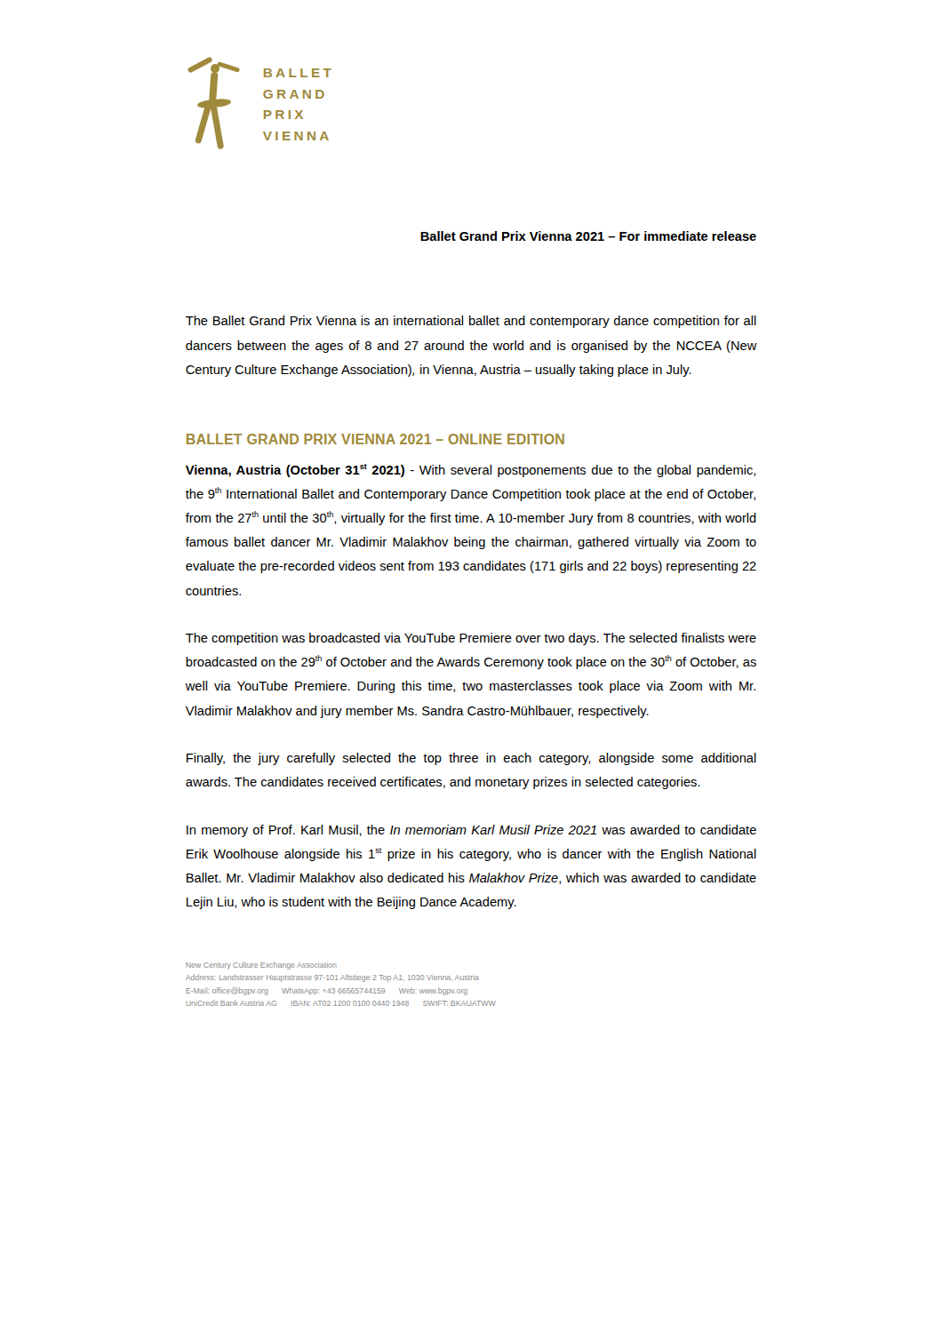Ballet
Grand
Prix
Vienna
Ballet Grand Prix Vienna 2021 – For immediate release
The Ballet Grand Prix Vienna is an international ballet and contemporary dance competition for all dancers between the ages of 8 and 27 around the world and is organised by the NCCEA (New Century Culture Exchange Association), in Vienna, Austria – usually taking place in July.
BALLET GRAND PRIX VIENNA 2021 – ONLINE EDITION
Vienna, Austria (October 31st 2021) - With several postponements due to the global pandemic, the 9th International Ballet and Contemporary Dance Competition took place at the end of October, from the 27th until the 30th, virtually for the first time. A 10-member Jury from 8 countries, with world famous ballet dancer Mr. Vladimir Malakhov being the chairman, gathered virtually via Zoom to evaluate the pre-recorded videos sent from 193 candidates (171 girls and 22 boys) representing 22 countries.
The competition was broadcasted via YouTube Premiere over two days. The selected finalists were broadcasted on the 29th of October and the Awards Ceremony took place on the 30th of October, as well via YouTube Premiere. During this time, two masterclasses took place via Zoom with Mr. Vladimir Malakhov and jury member Ms. Sandra Castro-Mühlbauer, respectively.
Finally, the jury carefully selected the top three in each category, alongside some additional awards. The candidates received certificates, and monetary prizes in selected categories.
In memory of Prof. Karl Musil, the In memoriam Karl Musil Prize 2021 was awarded to candidate Erik Woolhouse alongside his 1st prize in his category, who is dancer with the English National Ballet. Mr. Vladimir Malakhov also dedicated his Malakhov Prize, which was awarded to candidate Lejin Liu, who is student with the Beijing Dance Academy.
New Century Culture Exchange Association
Address: Landstrasser Hauptstrasse 97-101 Altstiege 2 Top A1, 1030 Vienna, Austria
E-Mail: office@bgpv.org WhatsApp: +43 66565744159 Web: www.bgpv.org
UniCredit Bank Austria AG IBAN: AT02 1200 0100 0440 1948 SWIFT: BKAUATWW